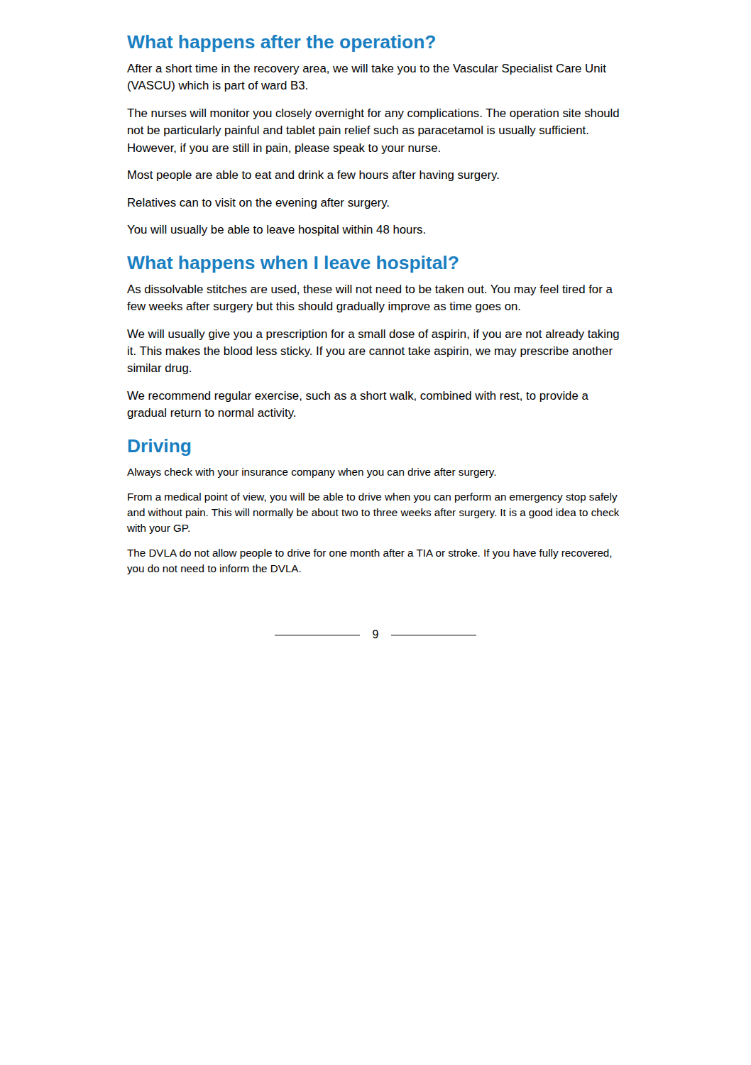What happens after the operation?
After a short time in the recovery area, we will take you to the Vascular Specialist Care Unit (VASCU) which is part of ward B3.
The nurses will monitor you closely overnight for any complications. The operation site should not be particularly painful and tablet pain relief such as paracetamol is usually sufficient. However, if you are still in pain, please speak to your nurse.
Most people are able to eat and drink a few hours after having surgery.
Relatives can to visit on the evening after surgery.
You will usually be able to leave hospital within 48 hours.
What happens when I leave hospital?
As dissolvable stitches are used, these will not need to be taken out. You may feel tired for a few weeks after surgery but this should gradually improve as time goes on.
We will usually give you a prescription for a small dose of aspirin, if you are not already taking it. This makes the blood less sticky. If you are cannot take aspirin, we may prescribe another similar drug.
We recommend regular exercise, such as a short walk, combined with rest, to provide a gradual return to normal activity.
Driving
Always check with your insurance company when you can drive after surgery.
From a medical point of view, you will be able to drive when you can perform an emergency stop safely and without pain. This will normally be about two to three weeks after surgery. It is a good idea to check with your GP.
The DVLA do not allow people to drive for one month after a TIA or stroke. If you have fully recovered, you do not need to inform the DVLA.
9